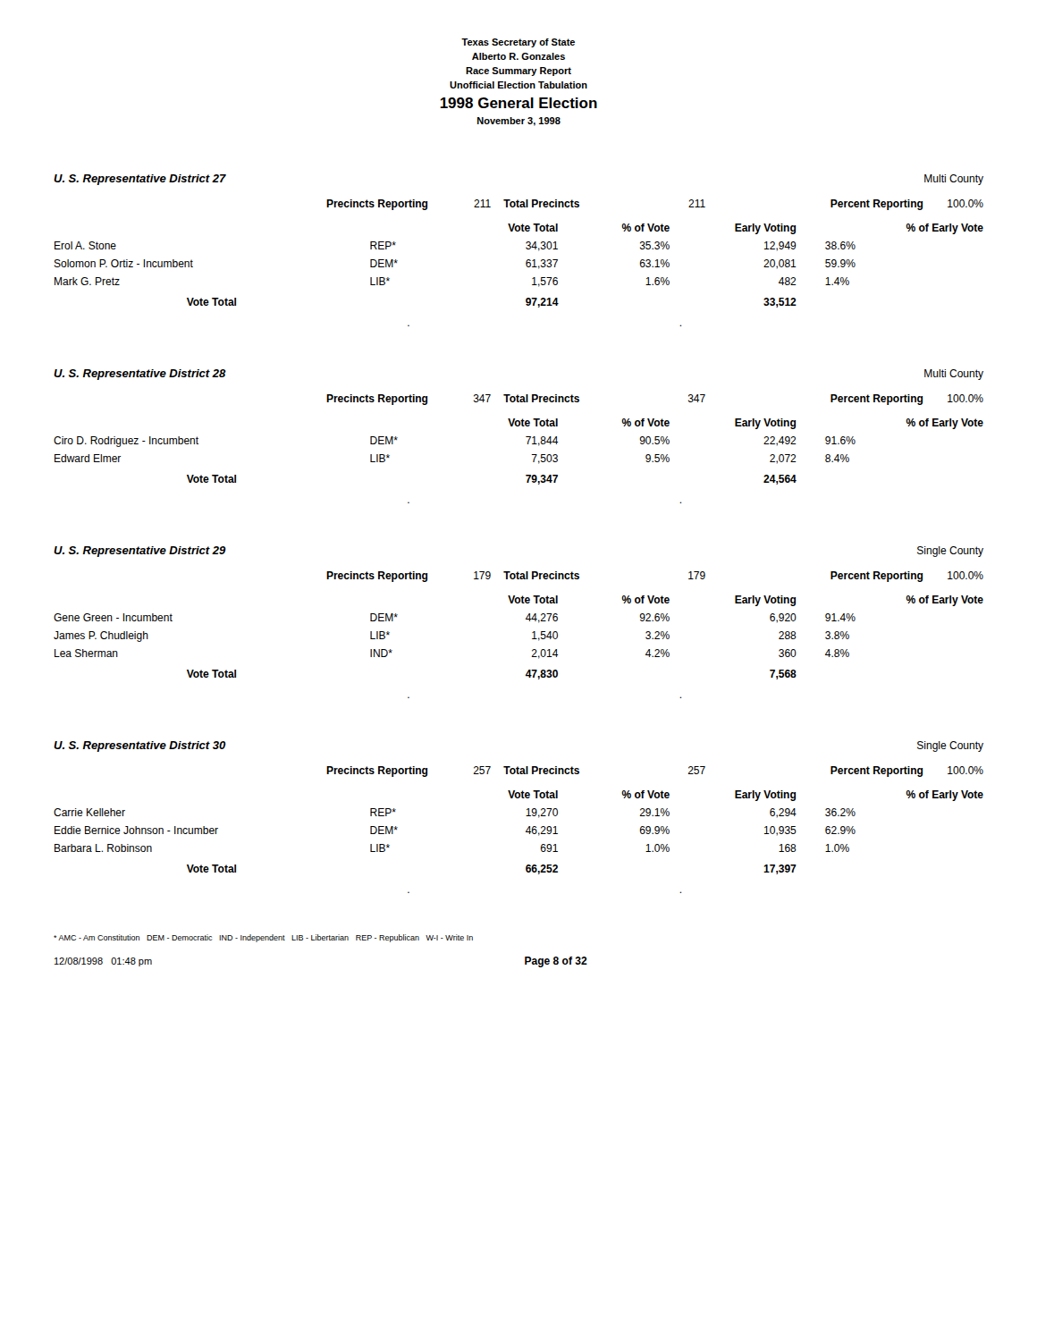Texas Secretary of State
Alberto R. Gonzales
Race Summary Report
Unofficial Election Tabulation
1998 General Election
November 3, 1998
U. S. Representative District 27 Multi County
| Precincts Reporting | 211 | Total Precincts | 211 | Percent Reporting | 100.0% |
| | | Vote Total | % of Vote | Early Voting | % of Early Vote |
| --- | --- | --- | --- | --- | --- |
| Erol A. Stone | REP* | 34,301 | 35.3% | 12,949 | 38.6% |
| Solomon P. Ortiz - Incumbent | DEM* | 61,337 | 63.1% | 20,081 | 59.9% |
| Mark G. Pretz | LIB* | 1,576 | 1.6% | 482 | 1.4% |
| Vote Total | | 97,214 | | 33,512 | |
..
U. S. Representative District 28 Multi County
| Precincts Reporting | 347 | Total Precincts | 347 | Percent Reporting | 100.0% |
| | | Vote Total | % of Vote | Early Voting | % of Early Vote |
| --- | --- | --- | --- | --- | --- |
| Ciro D. Rodriguez - Incumbent | DEM* | 71,844 | 90.5% | 22,492 | 91.6% |
| Edward Elmer | LIB* | 7,503 | 9.5% | 2,072 | 8.4% |
| Vote Total | | 79,347 | | 24,564 | |
..
U. S. Representative District 29 Single County
| Precincts Reporting | 179 | Total Precincts | 179 | Percent Reporting | 100.0% |
| | | Vote Total | % of Vote | Early Voting | % of Early Vote |
| --- | --- | --- | --- | --- | --- |
| Gene Green - Incumbent | DEM* | 44,276 | 92.6% | 6,920 | 91.4% |
| James P. Chudleigh | LIB* | 1,540 | 3.2% | 288 | 3.8% |
| Lea Sherman | IND* | 2,014 | 4.2% | 360 | 4.8% |
| Vote Total | | 47,830 | | 7,568 | |
..
U. S. Representative District 30 Single County
| Precincts Reporting | 257 | Total Precincts | 257 | Percent Reporting | 100.0% |
| | | Vote Total | % of Vote | Early Voting | % of Early Vote |
| --- | --- | --- | --- | --- | --- |
| Carrie Kelleher | REP* | 19,270 | 29.1% | 6,294 | 36.2% |
| Eddie Bernice Johnson - Incumber | DEM* | 46,291 | 69.9% | 10,935 | 62.9% |
| Barbara L. Robinson | LIB* | 691 | 1.0% | 168 | 1.0% |
| Vote Total | | 66,252 | | 17,397 | |
..
* AMC - Am Constitution DEM - Democratic IND - Independent LIB - Libertarian REP - Republican W-I - Write In
12/08/1998 01:48 pm
Page 8 of 32